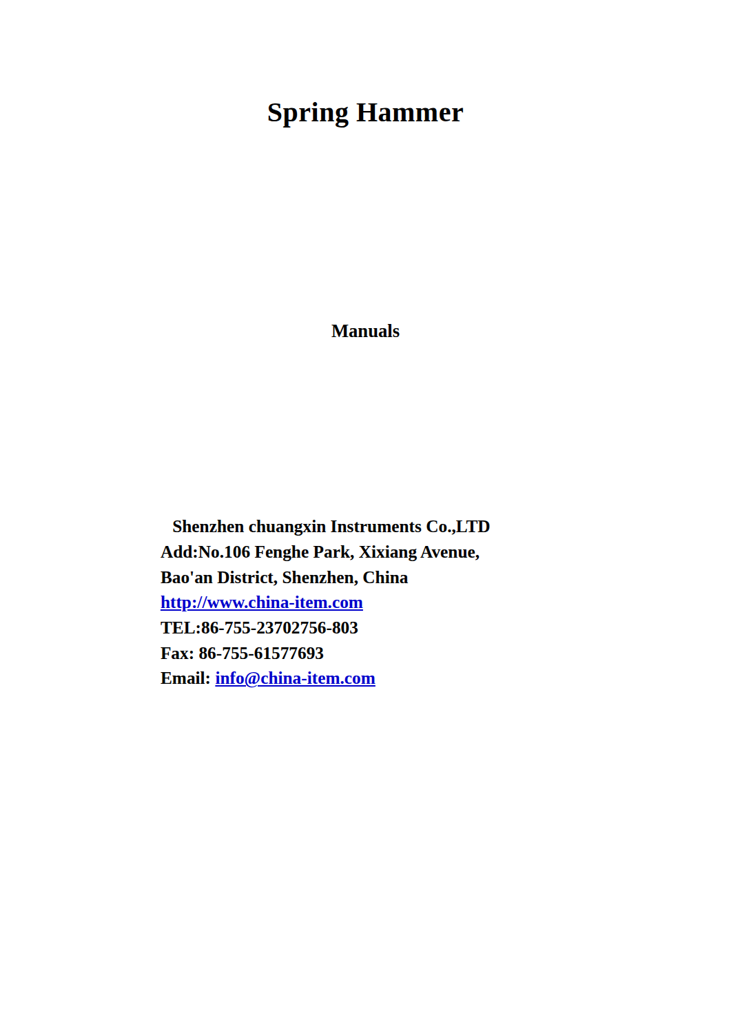Spring Hammer
Manuals
Shenzhen chuangxin Instruments Co.,LTD
Add: No.106 Fenghe Park, Xixiang Avenue,
Bao'an District, Shenzhen, China
http://www.china-item.com
TEL: 86-755-23702756-803
Fax: 86-755-61577693
Email: info@china-item.com